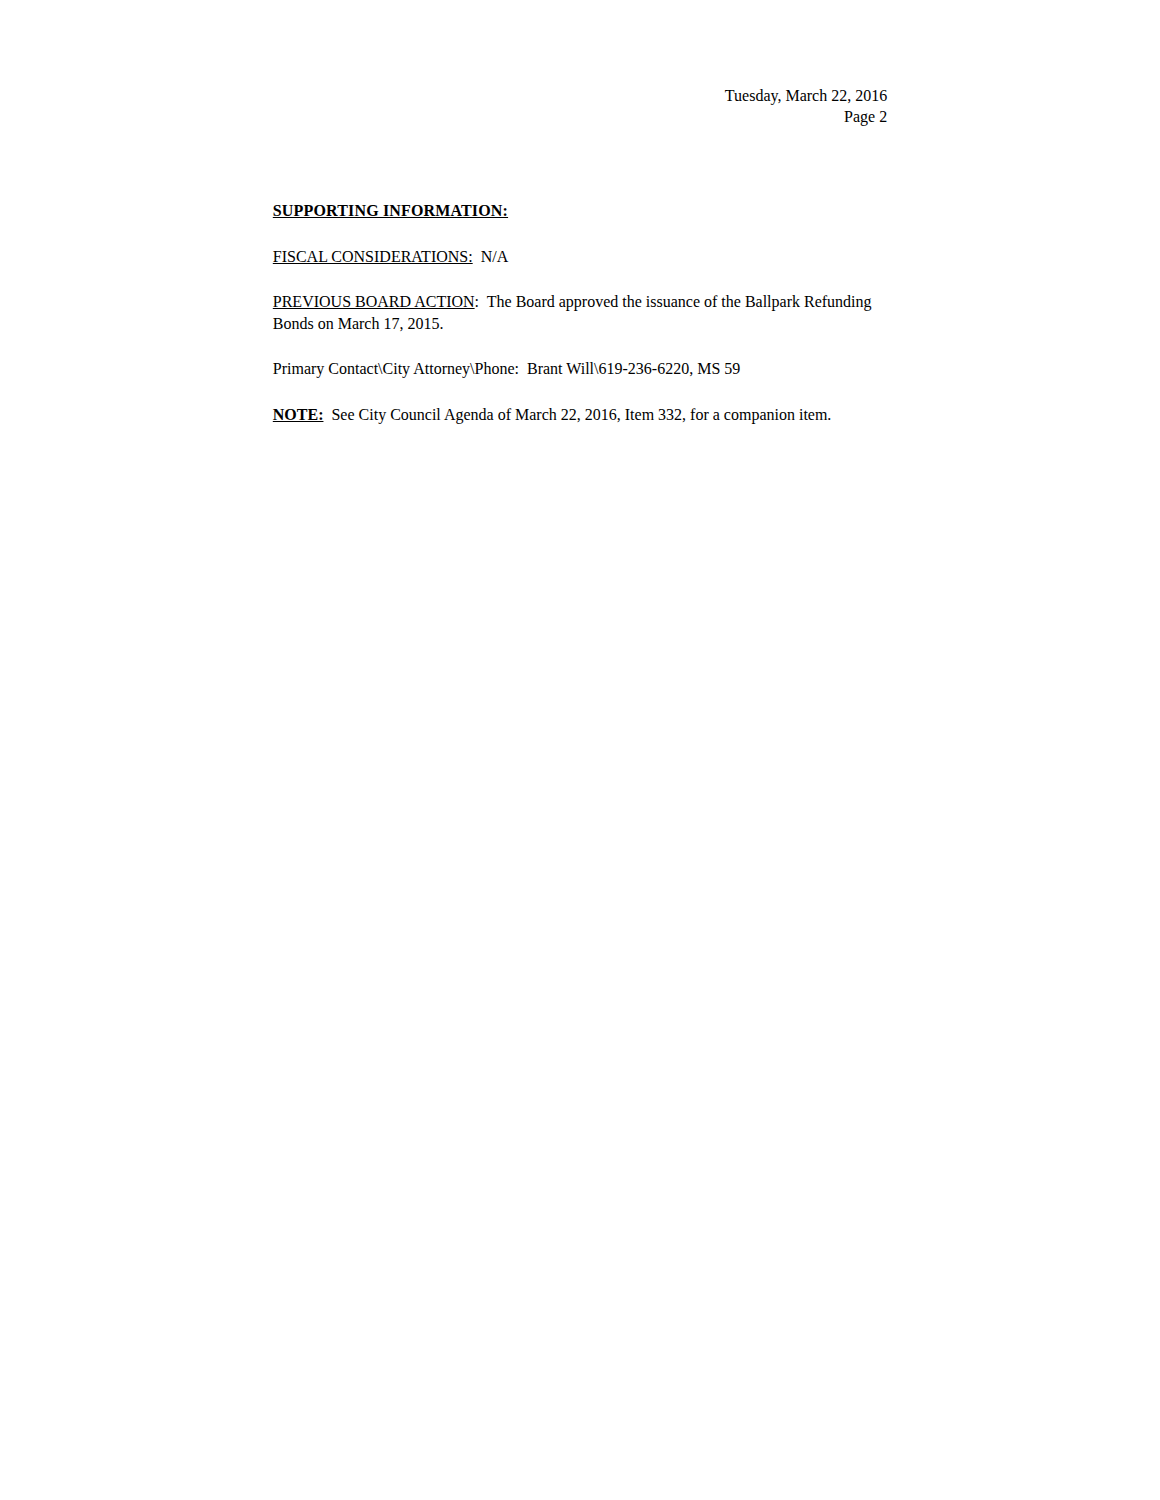Tuesday, March 22, 2016
Page 2
SUPPORTING INFORMATION:
FISCAL CONSIDERATIONS: N/A
PREVIOUS BOARD ACTION: The Board approved the issuance of the Ballpark Refunding Bonds on March 17, 2015.
Primary Contact\City Attorney\Phone: Brant Will\619-236-6220, MS 59
NOTE: See City Council Agenda of March 22, 2016, Item 332, for a companion item.